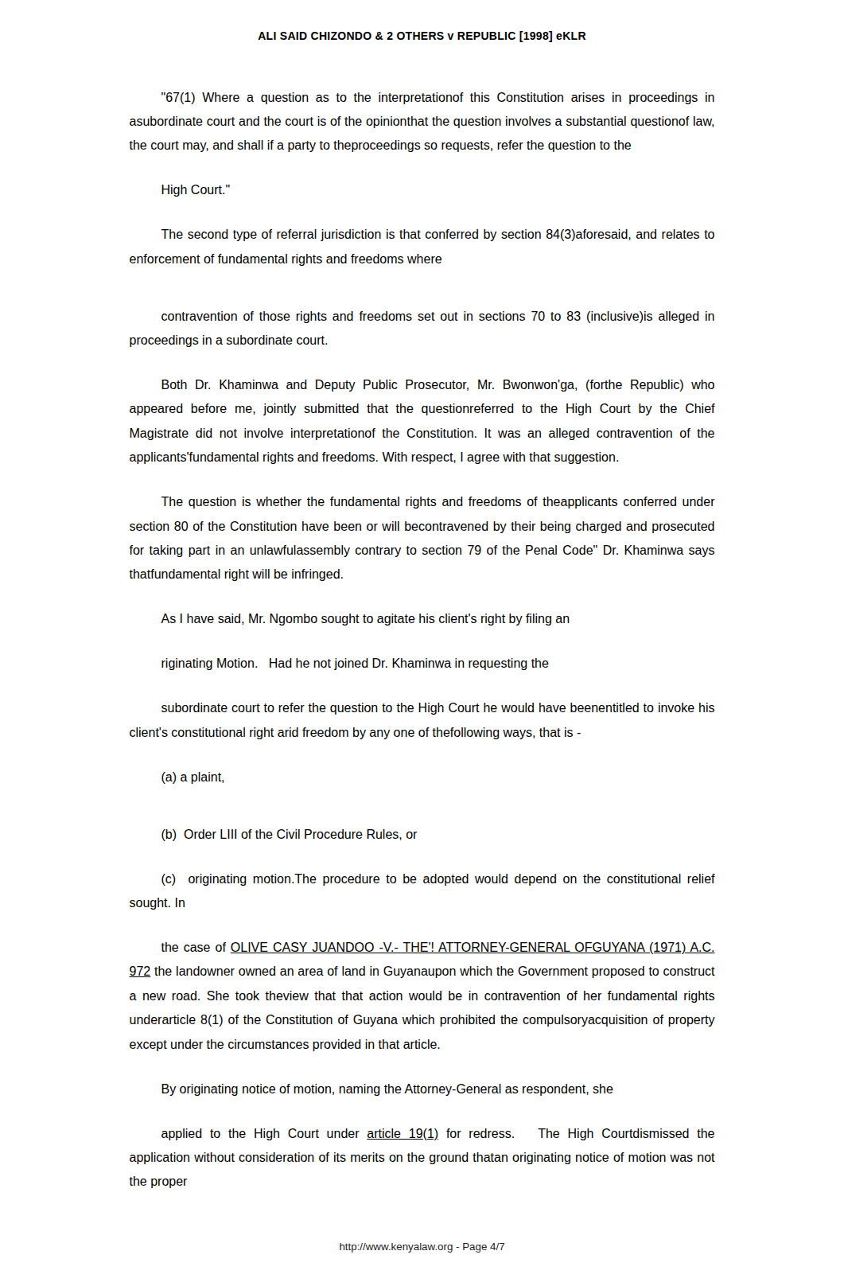ALI SAID CHIZONDO & 2 OTHERS v REPUBLIC [1998] eKLR
"67(1) Where a question as to the interpretationof this Constitution arises in proceedings in asubordinate court and the court is of the opinionthat the question involves a substantial questionof law, the court may, and shall if a party to theproceedings so requests, refer the question to the
High Court."
The second type of referral jurisdiction is that conferred by section 84(3)aforesaid, and relates to enforcement of fundamental rights and freedoms where
contravention of those rights and freedoms set out in sections 70 to 83 (inclusive)is alleged in proceedings in a subordinate court.
Both Dr. Khaminwa and Deputy Public Prosecutor, Mr. Bwonwon'ga, (forthe Republic) who appeared before me, jointly submitted that the questionreferred to the High Court by the Chief Magistrate did not involve interpretationof the Constitution. It was an alleged contravention of the applicants'fundamental rights and freedoms. With respect, I agree with that suggestion.
The question is whether the fundamental rights and freedoms of theapplicants conferred under section 80 of the Constitution have been or will becontravened by their being charged and prosecuted for taking part in an unlawfulassembly contrary to section 79 of the Penal Code" Dr. Khaminwa says thatfundamental right will be infringed.
As I have said, Mr. Ngombo sought to agitate his client's right by filing an
riginating Motion. Had he not joined Dr. Khaminwa in requesting the
subordinate court to refer the question to the High Court he would have beenentitled to invoke his client's constitutional right arid freedom by any one of thefollowing ways, that is -
(a) a plaint,
(b) Order LIII of the Civil Procedure Rules, or
(c) originating motion.The procedure to be adopted would depend on the constitutional relief sought. In
the case of OLIVE CASY JUANDOO -V.- THE'! ATTORNEY-GENERAL OFGUYANA (1971) A.C. 972 the landowner owned an area of land in Guyanaupon which the Government proposed to construct a new road. She took theview that that action would be in contravention of her fundamental rights underarticle 8(1) of the Constitution of Guyana which prohibited the compulsoryacquisition of property except under the circumstances provided in that article.
By originating notice of motion, naming the Attorney-General as respondent, she
applied to the High Court under article 19(1) for redress. The High Courtdismissed the application without consideration of its merits on the ground thatan originating notice of motion was not the proper
http://www.kenyalaw.org - Page 4/7